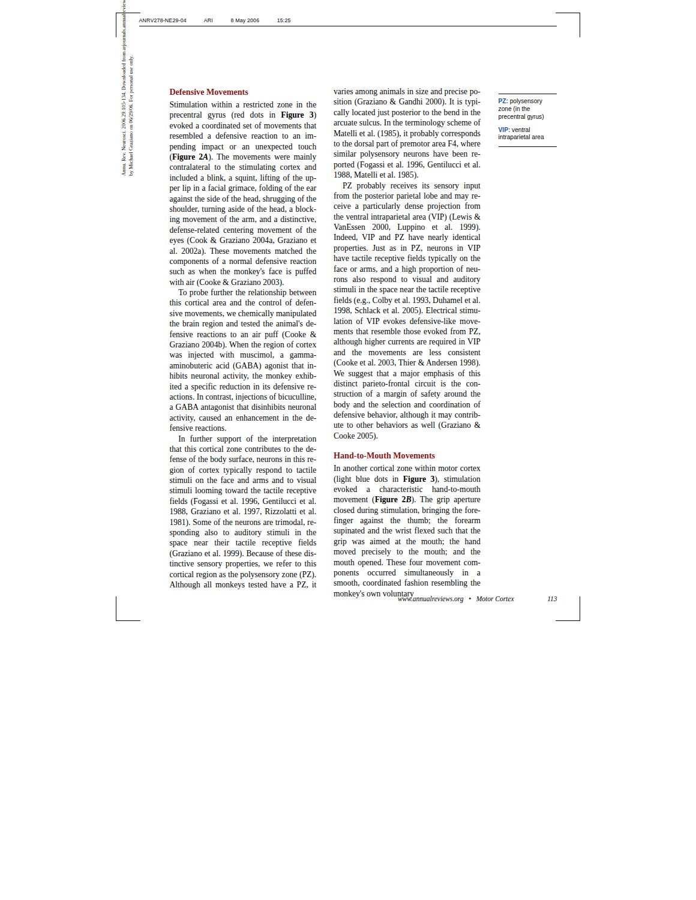ANRV278-NE29-04 ARI 8 May 2006 15:25
Annu. Rev. Neurosci. 2006.29:105-134. Downloaded from arjournals.annualreviews.org
by Michael Graziano on 06/29/06. For personal use only.
PZ:
polysensory zone (in the precentral gyrus)
VIP:
ventral intraparietal area
Defensive Movements
Stimulation within a restricted zone in the precentral gyrus (red dots in Figure 3) evoked a coordinated set of movements that resembled a defensive reaction to an impending impact or an unexpected touch (Figure 2A). The movements were mainly contralateral to the stimulating cortex and included a blink, a squint, lifting of the upper lip in a facial grimace, folding of the ear against the side of the head, shrugging of the shoulder, turning aside of the head, a blocking movement of the arm, and a distinctive, defense-related centering movement of the eyes (Cook & Graziano 2004a, Graziano et al. 2002a). These movements matched the components of a normal defensive reaction such as when the monkey's face is puffed with air (Cooke & Graziano 2003).
To probe further the relationship between this cortical area and the control of defensive movements, we chemically manipulated the brain region and tested the animal's defensive reactions to an air puff (Cooke & Graziano 2004b). When the region of cortex was injected with muscimol, a gamma-aminobuteric acid (GABA) agonist that inhibits neuronal activity, the monkey exhibited a specific reduction in its defensive reactions. In contrast, injections of bicuculline, a GABA antagonist that disinhibits neuronal activity, caused an enhancement in the defensive reactions.
In further support of the interpretation that this cortical zone contributes to the defense of the body surface, neurons in this region of cortex typically respond to tactile stimuli on the face and arms and to visual stimuli looming toward the tactile receptive fields (Fogassi et al. 1996, Gentilucci et al. 1988, Graziano et al. 1997, Rizzolatti et al. 1981). Some of the neurons are trimodal, responding also to auditory stimuli in the space near their tactile receptive fields (Graziano et al. 1999). Because of these distinctive sensory properties, we refer to this cortical region as the polysensory zone (PZ). Although all monkeys tested have a PZ, it varies among animals in size and precise position (Graziano & Gandhi 2000). It is typically located just posterior to the bend in the arcuate sulcus. In the terminology scheme of Matelli et al. (1985), it probably corresponds to the dorsal part of premotor area F4, where similar polysensory neurons have been reported (Fogassi et al. 1996, Gentilucci et al. 1988, Matelli et al. 1985).
PZ probably receives its sensory input from the posterior parietal lobe and may receive a particularly dense projection from the ventral intraparietal area (VIP) (Lewis & VanEssen 2000, Luppino et al. 1999). Indeed, VIP and PZ have nearly identical properties. Just as in PZ, neurons in VIP have tactile receptive fields typically on the face or arms, and a high proportion of neurons also respond to visual and auditory stimuli in the space near the tactile receptive fields (e.g., Colby et al. 1993, Duhamel et al. 1998, Schlack et al. 2005). Electrical stimulation of VIP evokes defensive-like movements that resemble those evoked from PZ, although higher currents are required in VIP and the movements are less consistent (Cooke et al. 2003, Thier & Andersen 1998). We suggest that a major emphasis of this distinct parieto-frontal circuit is the construction of a margin of safety around the body and the selection and coordination of defensive behavior, although it may contribute to other behaviors as well (Graziano & Cooke 2005).
Hand-to-Mouth Movements
In another cortical zone within motor cortex (light blue dots in Figure 3), stimulation evoked a characteristic hand-to-mouth movement (Figure 2B). The grip aperture closed during stimulation, bringing the forefinger against the thumb; the forearm supinated and the wrist flexed such that the grip was aimed at the mouth; the hand moved precisely to the mouth; and the mouth opened. These four movement components occurred simultaneously in a smooth, coordinated fashion resembling the monkey's own voluntary
www.annualreviews.org • Motor Cortex 113